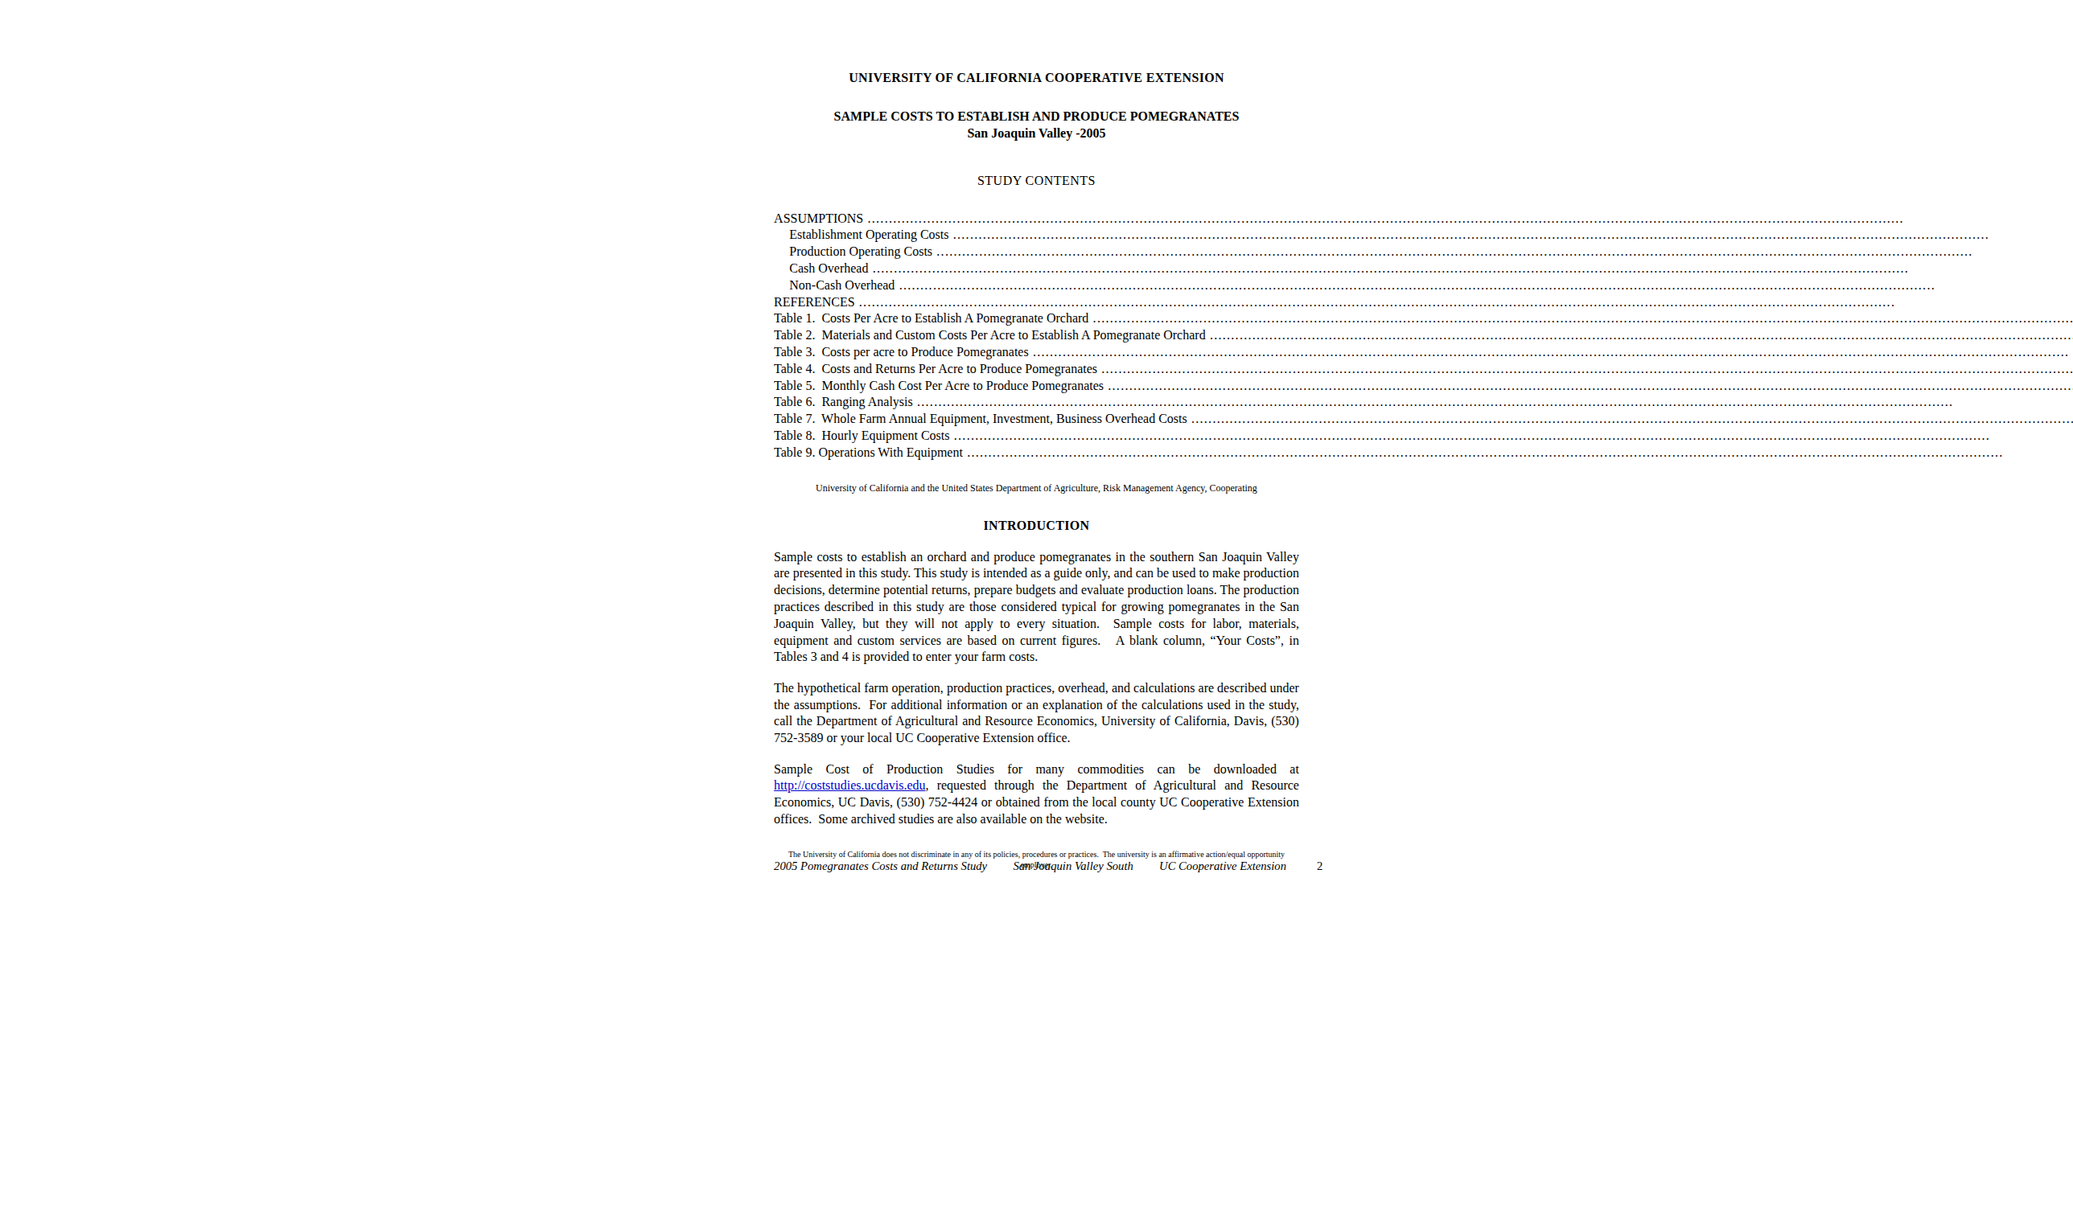UNIVERSITY OF CALIFORNIA COOPERATIVE EXTENSION
SAMPLE COSTS TO ESTABLISH AND PRODUCE POMEGRANATES
San Joaquin Valley -2005
STUDY CONTENTS
| ASSUMPTIONS | 3 |
| Establishment Operating Costs | 3 |
| Production Operating Costs | 5 |
| Cash Overhead | 7 |
| Non-Cash Overhead | 8 |
| REFERENCES | 10 |
| Table 1. Costs Per Acre to Establish A Pomegranate Orchard | 11 |
| Table 2. Materials and Custom Costs Per Acre to Establish A Pomegranate Orchard | 13 |
| Table 3. Costs per acre to Produce Pomegranates | 14 |
| Table 4. Costs and Returns Per Acre to Produce Pomegranates | 15 |
| Table 5. Monthly Cash Cost Per Acre to Produce Pomegranates | 16 |
| Table 6. Ranging Analysis | 17 |
| Table 7. Whole Farm Annual Equipment, Investment, Business Overhead Costs | 18 |
| Table 8. Hourly Equipment Costs | 19 |
| Table 9. Operations With Equipment | 20 |
University of California and the United States Department of Agriculture, Risk Management Agency, Cooperating
INTRODUCTION
Sample costs to establish an orchard and produce pomegranates in the southern San Joaquin Valley are presented in this study. This study is intended as a guide only, and can be used to make production decisions, determine potential returns, prepare budgets and evaluate production loans. The production practices described in this study are those considered typical for growing pomegranates in the San Joaquin Valley, but they will not apply to every situation. Sample costs for labor, materials, equipment and custom services are based on current figures. A blank column, “Your Costs”, in Tables 3 and 4 is provided to enter your farm costs.
The hypothetical farm operation, production practices, overhead, and calculations are described under the assumptions. For additional information or an explanation of the calculations used in the study, call the Department of Agricultural and Resource Economics, University of California, Davis, (530) 752-3589 or your local UC Cooperative Extension office.
Sample Cost of Production Studies for many commodities can be downloaded at http://coststudies.ucdavis.edu, requested through the Department of Agricultural and Resource Economics, UC Davis, (530) 752-4424 or obtained from the local county UC Cooperative Extension offices. Some archived studies are also available on the website.
The University of California does not discriminate in any of its policies, procedures or practices. The university is an affirmative action/equal opportunity employer.
2005 Pomegranates Costs and Returns Study San Joaquin Valley South UC Cooperative Extension 2